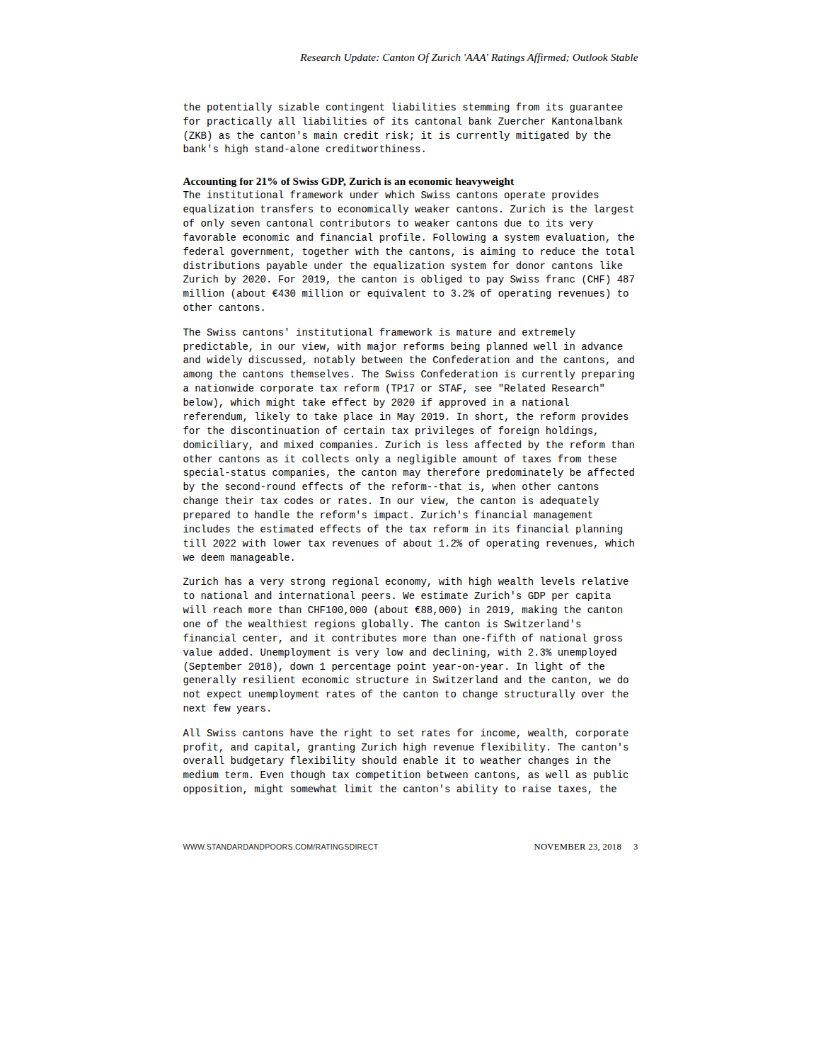Research Update: Canton Of Zurich 'AAA' Ratings Affirmed; Outlook Stable
the potentially sizable contingent liabilities stemming from its guarantee for practically all liabilities of its cantonal bank Zuercher Kantonalbank (ZKB) as the canton's main credit risk; it is currently mitigated by the bank's high stand-alone creditworthiness.
Accounting for 21% of Swiss GDP, Zurich is an economic heavyweight
The institutional framework under which Swiss cantons operate provides equalization transfers to economically weaker cantons. Zurich is the largest of only seven cantonal contributors to weaker cantons due to its very favorable economic and financial profile. Following a system evaluation, the federal government, together with the cantons, is aiming to reduce the total distributions payable under the equalization system for donor cantons like Zurich by 2020. For 2019, the canton is obliged to pay Swiss franc (CHF) 487 million (about €430 million or equivalent to 3.2% of operating revenues) to other cantons.
The Swiss cantons' institutional framework is mature and extremely predictable, in our view, with major reforms being planned well in advance and widely discussed, notably between the Confederation and the cantons, and among the cantons themselves. The Swiss Confederation is currently preparing a nationwide corporate tax reform (TP17 or STAF, see "Related Research" below), which might take effect by 2020 if approved in a national referendum, likely to take place in May 2019. In short, the reform provides for the discontinuation of certain tax privileges of foreign holdings, domiciliary, and mixed companies. Zurich is less affected by the reform than other cantons as it collects only a negligible amount of taxes from these special-status companies, the canton may therefore predominately be affected by the second-round effects of the reform--that is, when other cantons change their tax codes or rates. In our view, the canton is adequately prepared to handle the reform's impact. Zurich's financial management includes the estimated effects of the tax reform in its financial planning till 2022 with lower tax revenues of about 1.2% of operating revenues, which we deem manageable.
Zurich has a very strong regional economy, with high wealth levels relative to national and international peers. We estimate Zurich's GDP per capita will reach more than CHF100,000 (about €88,000) in 2019, making the canton one of the wealthiest regions globally. The canton is Switzerland's financial center, and it contributes more than one-fifth of national gross value added. Unemployment is very low and declining, with 2.3% unemployed (September 2018), down 1 percentage point year-on-year. In light of the generally resilient economic structure in Switzerland and the canton, we do not expect unemployment rates of the canton to change structurally over the next few years.
All Swiss cantons have the right to set rates for income, wealth, corporate profit, and capital, granting Zurich high revenue flexibility. The canton's overall budgetary flexibility should enable it to weather changes in the medium term. Even though tax competition between cantons, as well as public opposition, might somewhat limit the canton's ability to raise taxes, the
WWW.STANDARDANDPOORS.COM/RATINGSDIRECT
NOVEMBER 23, 20183